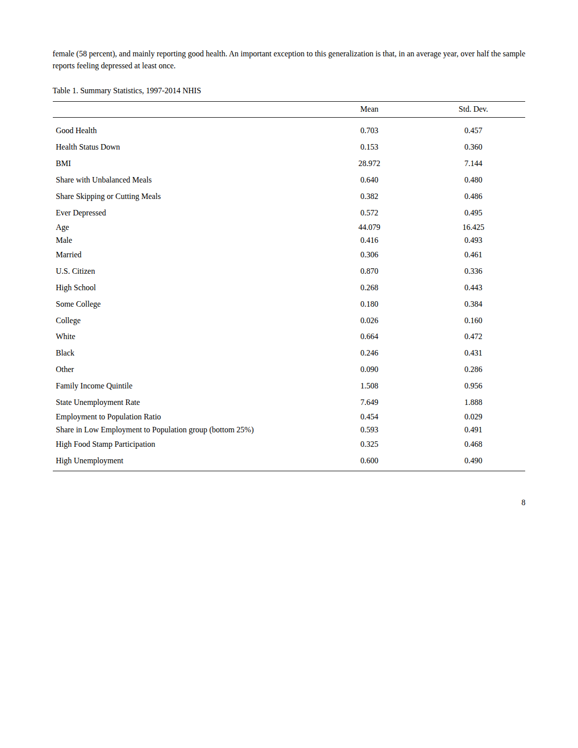female (58 percent), and mainly reporting good health. An important exception to this generalization is that, in an average year, over half the sample reports feeling depressed at least once.
Table 1. Summary Statistics, 1997-2014 NHIS
| | Mean | Std. Dev. |
| --- | --- | --- |
| Good Health | 0.703 | 0.457 |
| Health Status Down | 0.153 | 0.360 |
| BMI | 28.972 | 7.144 |
| Share with Unbalanced Meals | 0.640 | 0.480 |
| Share Skipping or Cutting Meals | 0.382 | 0.486 |
| Ever Depressed | 0.572 | 0.495 |
| Age | 44.079 | 16.425 |
| Male | 0.416 | 0.493 |
| Married | 0.306 | 0.461 |
| U.S. Citizen | 0.870 | 0.336 |
| High School | 0.268 | 0.443 |
| Some College | 0.180 | 0.384 |
| College | 0.026 | 0.160 |
| White | 0.664 | 0.472 |
| Black | 0.246 | 0.431 |
| Other | 0.090 | 0.286 |
| Family Income Quintile | 1.508 | 0.956 |
| State Unemployment Rate | 7.649 | 1.888 |
| Employment to Population Ratio | 0.454 | 0.029 |
| Share in Low Employment to Population group (bottom 25%) | 0.593 | 0.491 |
| High Food Stamp Participation | 0.325 | 0.468 |
| High Unemployment | 0.600 | 0.490 |
8